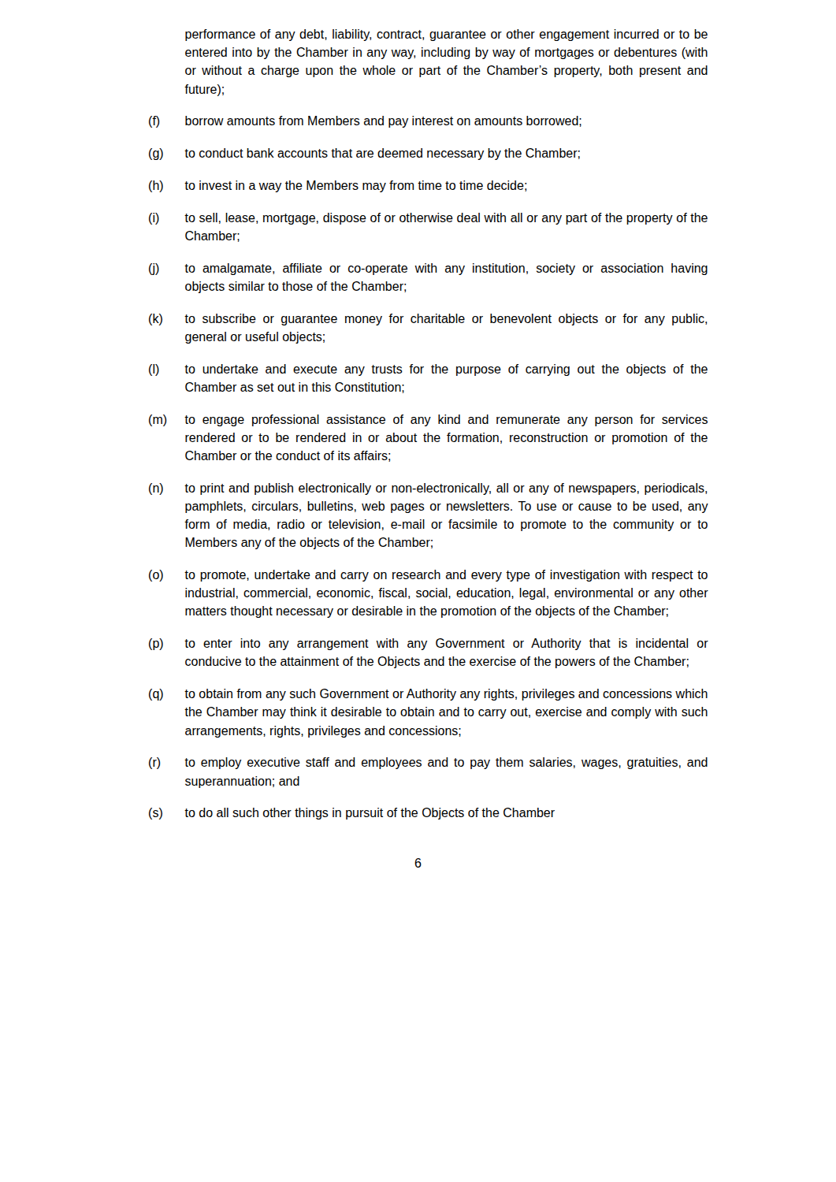performance of any debt, liability, contract, guarantee or other engagement incurred or to be entered into by the Chamber in any way, including by way of mortgages or debentures (with or without a charge upon the whole or part of the Chamber’s property, both present and future);
(f) borrow amounts from Members and pay interest on amounts borrowed;
(g) to conduct bank accounts that are deemed necessary by the Chamber;
(h) to invest in a way the Members may from time to time decide;
(i) to sell, lease, mortgage, dispose of or otherwise deal with all or any part of the property of the Chamber;
(j) to amalgamate, affiliate or co-operate with any institution, society or association having objects similar to those of the Chamber;
(k) to subscribe or guarantee money for charitable or benevolent objects or for any public, general or useful objects;
(l) to undertake and execute any trusts for the purpose of carrying out the objects of the Chamber as set out in this Constitution;
(m) to engage professional assistance of any kind and remunerate any person for services rendered or to be rendered in or about the formation, reconstruction or promotion of the Chamber or the conduct of its affairs;
(n) to print and publish electronically or non-electronically, all or any of newspapers, periodicals, pamphlets, circulars, bulletins, web pages or newsletters. To use or cause to be used, any form of media, radio or television, e-mail or facsimile to promote to the community or to Members any of the objects of the Chamber;
(o) to promote, undertake and carry on research and every type of investigation with respect to industrial, commercial, economic, fiscal, social, education, legal, environmental or any other matters thought necessary or desirable in the promotion of the objects of the Chamber;
(p) to enter into any arrangement with any Government or Authority that is incidental or conducive to the attainment of the Objects and the exercise of the powers of the Chamber;
(q) to obtain from any such Government or Authority any rights, privileges and concessions which the Chamber may think it desirable to obtain and to carry out, exercise and comply with such arrangements, rights, privileges and concessions;
(r) to employ executive staff and employees and to pay them salaries, wages, gratuities, and superannuation; and
(s) to do all such other things in pursuit of the Objects of the Chamber
6